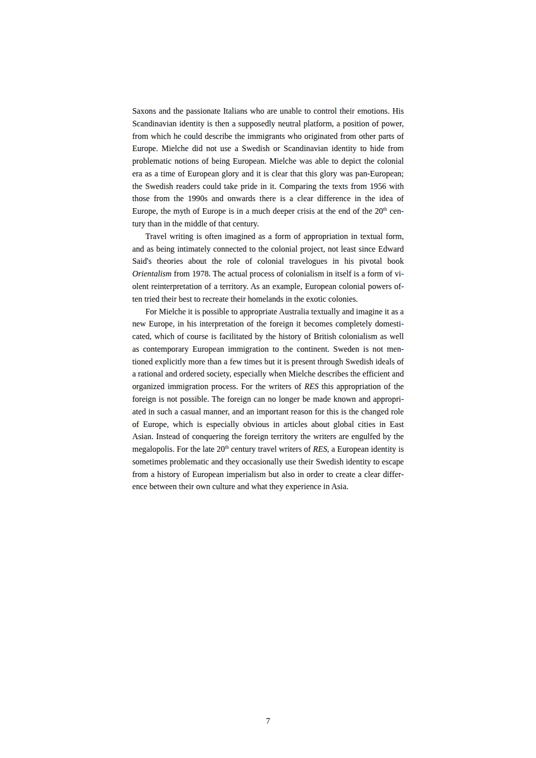Saxons and the passionate Italians who are unable to control their emotions. His Scandinavian identity is then a supposedly neutral platform, a position of power, from which he could describe the immigrants who originated from other parts of Europe. Mielche did not use a Swedish or Scandinavian identity to hide from problematic notions of being European. Mielche was able to depict the colonial era as a time of European glory and it is clear that this glory was pan-European; the Swedish readers could take pride in it. Comparing the texts from 1956 with those from the 1990s and onwards there is a clear difference in the idea of Europe, the myth of Europe is in a much deeper crisis at the end of the 20th century than in the middle of that century.
Travel writing is often imagined as a form of appropriation in textual form, and as being intimately connected to the colonial project, not least since Edward Said's theories about the role of colonial travelogues in his pivotal book Orientalism from 1978. The actual process of colonialism in itself is a form of violent reinterpretation of a territory. As an example, European colonial powers often tried their best to recreate their homelands in the exotic colonies.
For Mielche it is possible to appropriate Australia textually and imagine it as a new Europe, in his interpretation of the foreign it becomes completely domesticated, which of course is facilitated by the history of British colonialism as well as contemporary European immigration to the continent. Sweden is not mentioned explicitly more than a few times but it is present through Swedish ideals of a rational and ordered society, especially when Mielche describes the efficient and organized immigration process. For the writers of RES this appropriation of the foreign is not possible. The foreign can no longer be made known and appropriated in such a casual manner, and an important reason for this is the changed role of Europe, which is especially obvious in articles about global cities in East Asian. Instead of conquering the foreign territory the writers are engulfed by the megalopolis. For the late 20th century travel writers of RES, a European identity is sometimes problematic and they occasionally use their Swedish identity to escape from a history of European imperialism but also in order to create a clear difference between their own culture and what they experience in Asia.
7